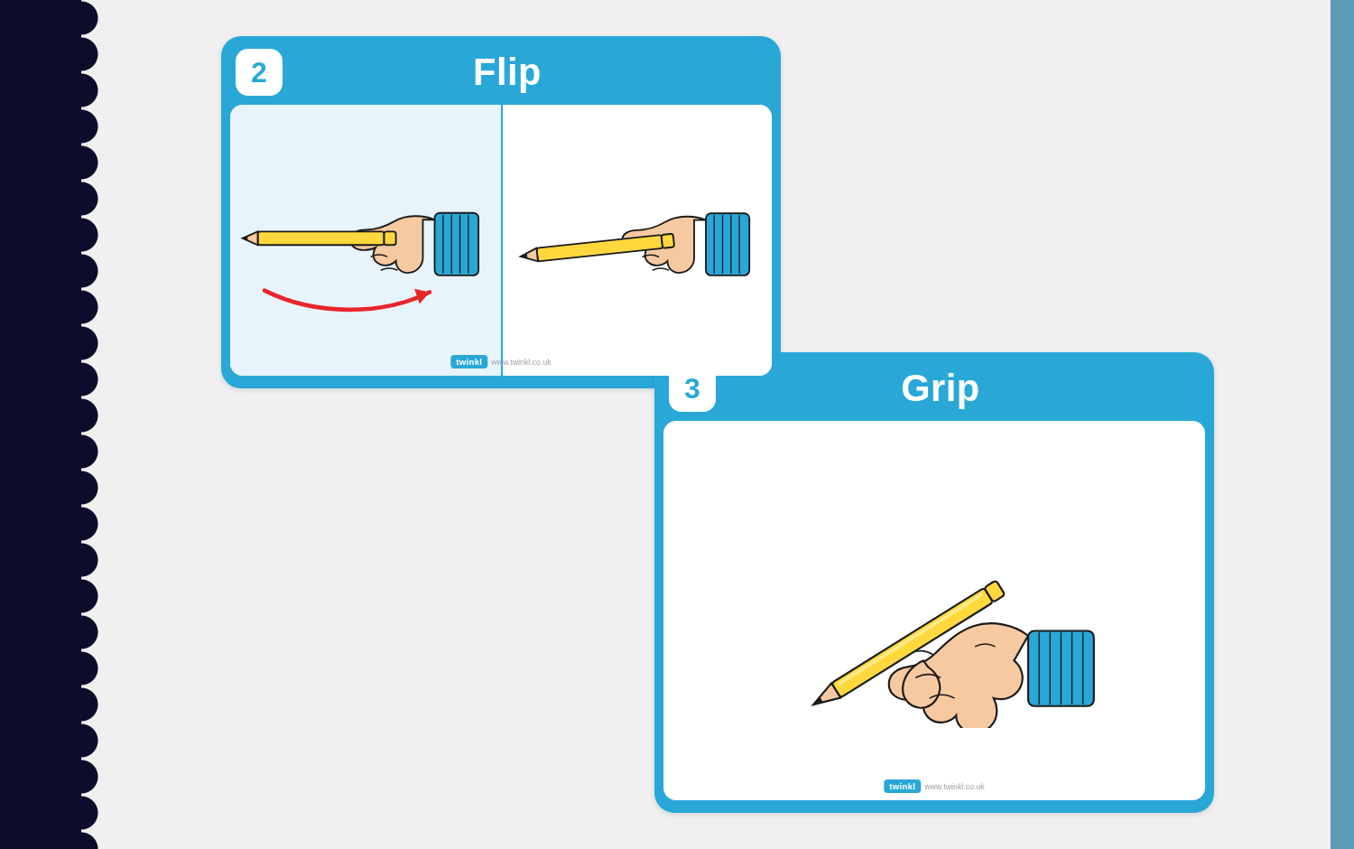2
Flip
twinkl www.twinkl.co.uk
3
Grip
twinkl www.twinkl.co.uk